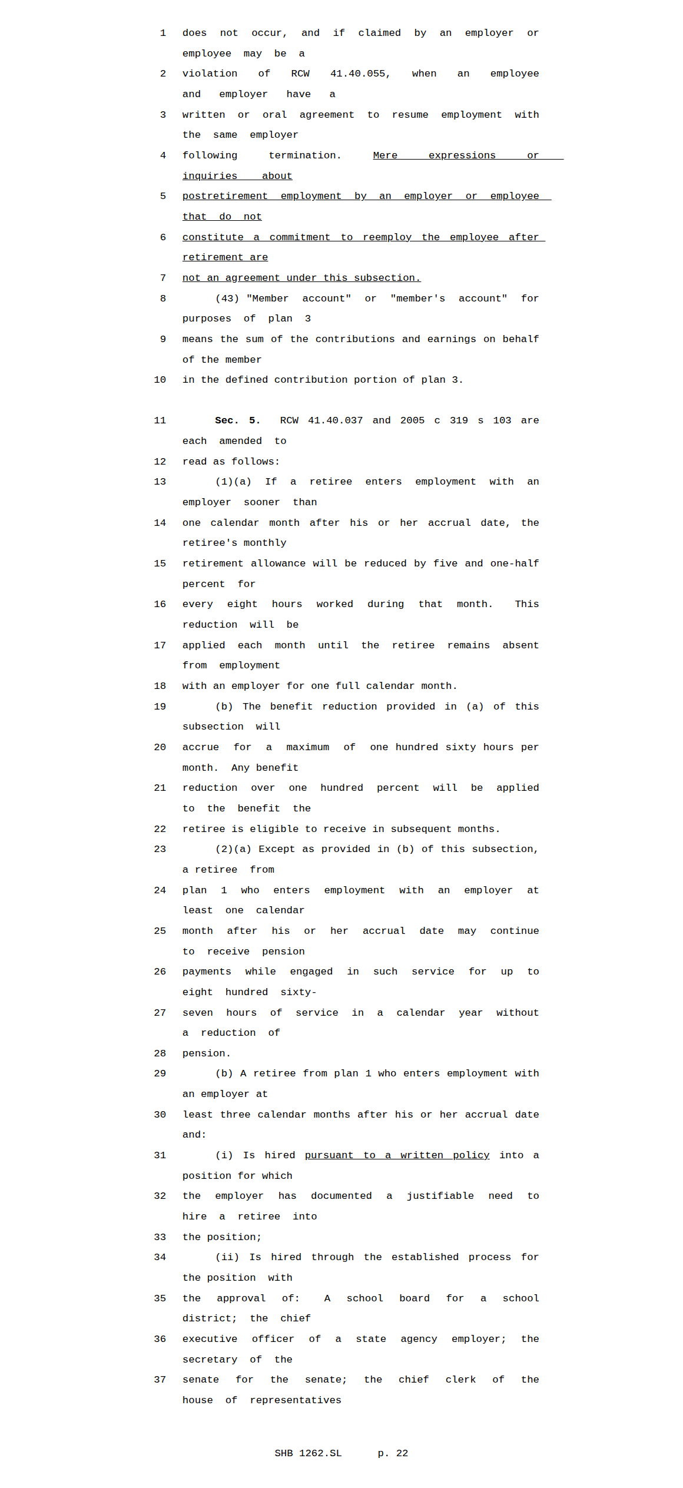1 does not occur, and if claimed by an employer or employee may be a
2 violation of RCW 41.40.055, when an employee and employer have a
3 written or oral agreement to resume employment with the same employer
4 following termination. Mere expressions or inquiries about
5 postretirement employment by an employer or employee that do not
6 constitute a commitment to reemploy the employee after retirement are
7 not an agreement under this subsection.
8 (43) "Member account" or "member's account" for purposes of plan 3
9 means the sum of the contributions and earnings on behalf of the member
10 in the defined contribution portion of plan 3.
11 Sec. 5. RCW 41.40.037 and 2005 c 319 s 103 are each amended to
12 read as follows:
13 (1)(a) If a retiree enters employment with an employer sooner than
14 one calendar month after his or her accrual date, the retiree's monthly
15 retirement allowance will be reduced by five and one-half percent for
16 every eight hours worked during that month. This reduction will be
17 applied each month until the retiree remains absent from employment
18 with an employer for one full calendar month.
19 (b) The benefit reduction provided in (a) of this subsection will
20 accrue for a maximum of one hundred sixty hours per month. Any benefit
21 reduction over one hundred percent will be applied to the benefit the
22 retiree is eligible to receive in subsequent months.
23 (2)(a) Except as provided in (b) of this subsection, a retiree from
24 plan 1 who enters employment with an employer at least one calendar
25 month after his or her accrual date may continue to receive pension
26 payments while engaged in such service for up to eight hundred sixty-
27 seven hours of service in a calendar year without a reduction of
28 pension.
29 (b) A retiree from plan 1 who enters employment with an employer at
30 least three calendar months after his or her accrual date and:
31 (i) Is hired pursuant to a written policy into a position for which
32 the employer has documented a justifiable need to hire a retiree into
33 the position;
34 (ii) Is hired through the established process for the position with
35 the approval of: A school board for a school district; the chief
36 executive officer of a state agency employer; the secretary of the
37 senate for the senate; the chief clerk of the house of representatives
SHB 1262.SL p. 22